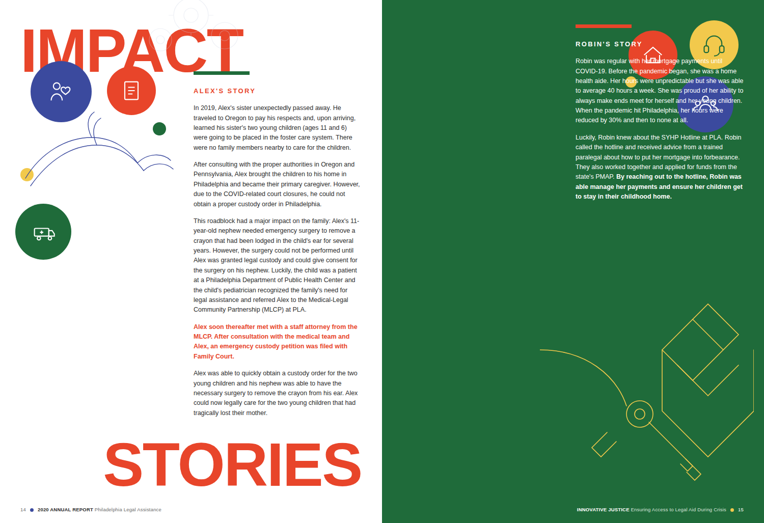IMPACT
Alex's Story
In 2019, Alex's sister unexpectedly passed away. He traveled to Oregon to pay his respects and, upon arriving, learned his sister's two young children (ages 11 and 6) were going to be placed in the foster care system. There were no family members nearby to care for the children.
After consulting with the proper authorities in Oregon and Pennsylvania, Alex brought the children to his home in Philadelphia and became their primary caregiver. However, due to the COVID-related court closures, he could not obtain a proper custody order in Philadelphia.
This roadblock had a major impact on the family: Alex's 11-year-old nephew needed emergency surgery to remove a crayon that had been lodged in the child's ear for several years. However, the surgery could not be performed until Alex was granted legal custody and could give consent for the surgery on his nephew. Luckily, the child was a patient at a Philadelphia Department of Public Health Center and the child's pediatrician recognized the family's need for legal assistance and referred Alex to the Medical-Legal Community Partnership (MLCP) at PLA.
Alex soon thereafter met with a staff attorney from the MLCP. After consultation with the medical team and Alex, an emergency custody petition was filed with Family Court.
Alex was able to quickly obtain a custody order for the two young children and his nephew was able to have the necessary surgery to remove the crayon from his ear. Alex could now legally care for the two young children that had tragically lost their mother.
STORIES
14 2020 ANNUAL REPORT Philadelphia Legal Assistance
Robin's Story
Robin was regular with her mortgage payments until COVID-19. Before the pandemic began, she was a home health aide. Her hours were unpredictable but she was able to average 40 hours a week. She was proud of her ability to always make ends meet for herself and her young children. When the pandemic hit Philadelphia, her hours were reduced by 30% and then to none at all.
Luckily, Robin knew about the SYHP Hotline at PLA. Robin called the hotline and received advice from a trained paralegal about how to put her mortgage into forbearance. They also worked together and applied for funds from the state's PMAP. By reaching out to the hotline, Robin was able manage her payments and ensure her children get to stay in their childhood home.
INNOVATIVE JUSTICE Ensuring Access to Legal Aid During Crisis 15